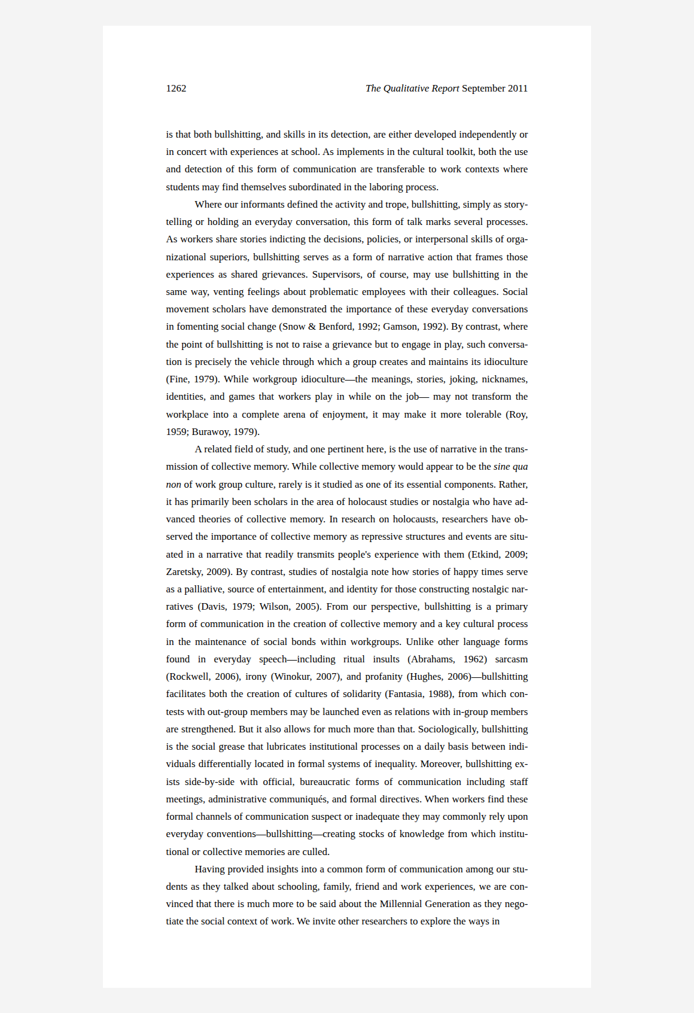1262 The Qualitative Report September 2011
is that both bullshitting, and skills in its detection, are either developed independently or in concert with experiences at school. As implements in the cultural toolkit, both the use and detection of this form of communication are transferable to work contexts where students may find themselves subordinated in the laboring process.
Where our informants defined the activity and trope, bullshitting, simply as story-telling or holding an everyday conversation, this form of talk marks several processes. As workers share stories indicting the decisions, policies, or interpersonal skills of organizational superiors, bullshitting serves as a form of narrative action that frames those experiences as shared grievances. Supervisors, of course, may use bullshitting in the same way, venting feelings about problematic employees with their colleagues. Social movement scholars have demonstrated the importance of these everyday conversations in fomenting social change (Snow & Benford, 1992; Gamson, 1992). By contrast, where the point of bullshitting is not to raise a grievance but to engage in play, such conversation is precisely the vehicle through which a group creates and maintains its idioculture (Fine, 1979). While workgroup idioculture—the meanings, stories, joking, nicknames, identities, and games that workers play in while on the job— may not transform the workplace into a complete arena of enjoyment, it may make it more tolerable (Roy, 1959; Burawoy, 1979).
A related field of study, and one pertinent here, is the use of narrative in the transmission of collective memory. While collective memory would appear to be the sine qua non of work group culture, rarely is it studied as one of its essential components. Rather, it has primarily been scholars in the area of holocaust studies or nostalgia who have advanced theories of collective memory. In research on holocausts, researchers have observed the importance of collective memory as repressive structures and events are situated in a narrative that readily transmits people's experience with them (Etkind, 2009; Zaretsky, 2009). By contrast, studies of nostalgia note how stories of happy times serve as a palliative, source of entertainment, and identity for those constructing nostalgic narratives (Davis, 1979; Wilson, 2005). From our perspective, bullshitting is a primary form of communication in the creation of collective memory and a key cultural process in the maintenance of social bonds within workgroups. Unlike other language forms found in everyday speech—including ritual insults (Abrahams, 1962) sarcasm (Rockwell, 2006), irony (Winokur, 2007), and profanity (Hughes, 2006)—bullshitting facilitates both the creation of cultures of solidarity (Fantasia, 1988), from which contests with out-group members may be launched even as relations with in-group members are strengthened. But it also allows for much more than that. Sociologically, bullshitting is the social grease that lubricates institutional processes on a daily basis between individuals differentially located in formal systems of inequality. Moreover, bullshitting exists side-by-side with official, bureaucratic forms of communication including staff meetings, administrative communiqués, and formal directives. When workers find these formal channels of communication suspect or inadequate they may commonly rely upon everyday conventions—bullshitting—creating stocks of knowledge from which institutional or collective memories are culled.
Having provided insights into a common form of communication among our students as they talked about schooling, family, friend and work experiences, we are convinced that there is much more to be said about the Millennial Generation as they negotiate the social context of work. We invite other researchers to explore the ways in